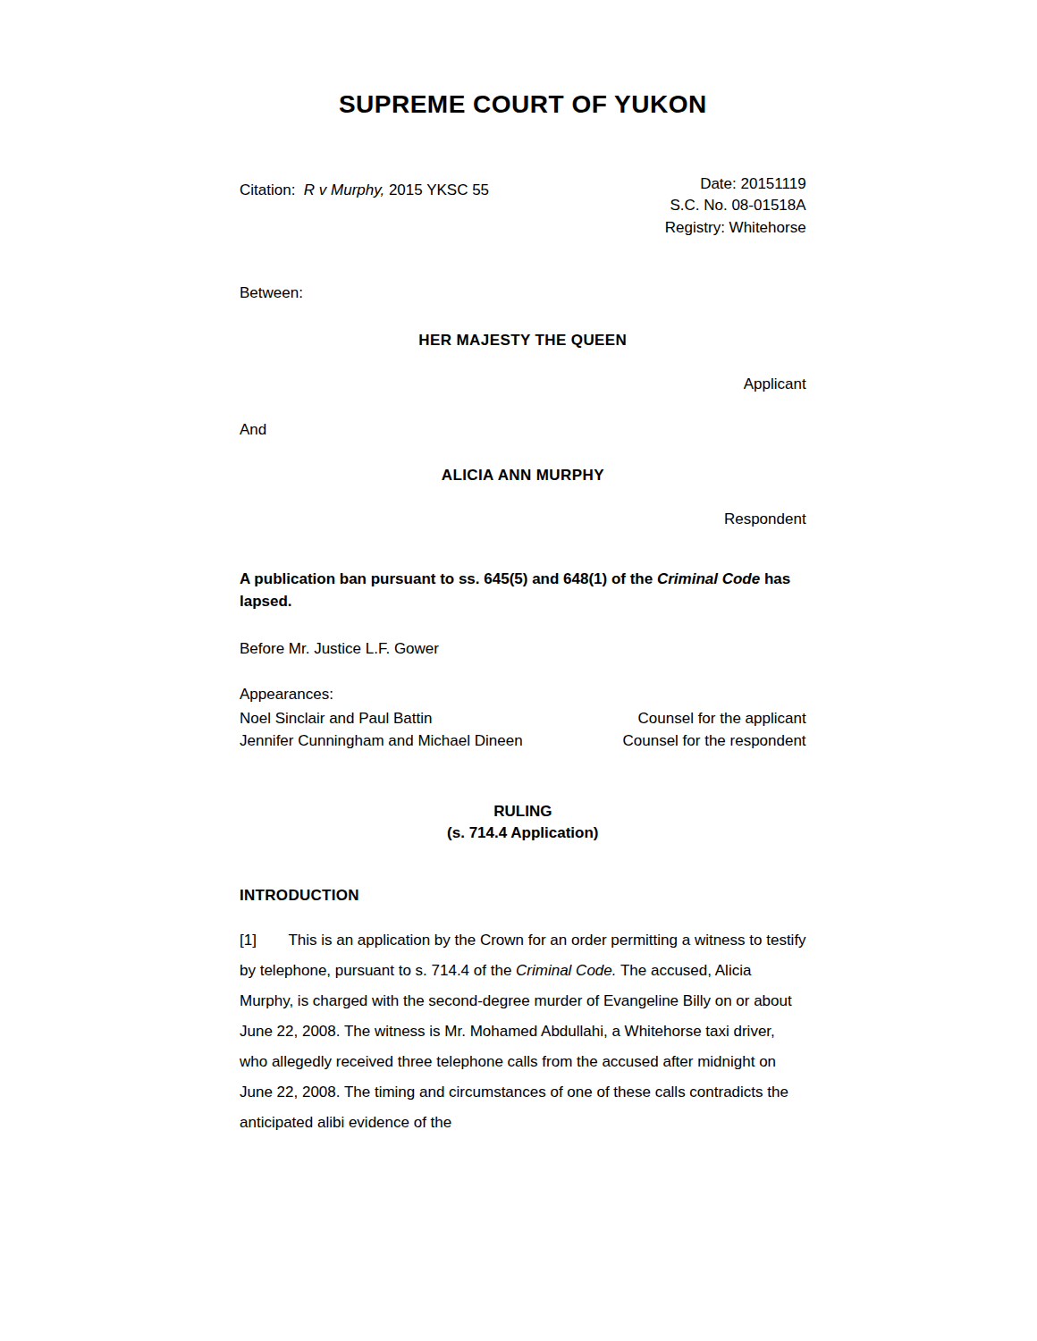SUPREME COURT OF YUKON
Date: 20151119
S.C. No. 08-01518A
Registry: Whitehorse
Citation: R v Murphy, 2015 YKSC 55
Between:
HER MAJESTY THE QUEEN
Applicant
And
ALICIA ANN MURPHY
Respondent
A publication ban pursuant to ss. 645(5) and 648(1) of the Criminal Code has lapsed.
Before Mr. Justice L.F. Gower
Appearances:
| Noel Sinclair and Paul Battin | Counsel for the applicant |
| Jennifer Cunningham and Michael Dineen | Counsel for the respondent |
RULING
(s. 714.4 Application)
INTRODUCTION
[1] This is an application by the Crown for an order permitting a witness to testify by telephone, pursuant to s. 714.4 of the Criminal Code. The accused, Alicia Murphy, is charged with the second-degree murder of Evangeline Billy on or about June 22, 2008. The witness is Mr. Mohamed Abdullahi, a Whitehorse taxi driver, who allegedly received three telephone calls from the accused after midnight on June 22, 2008. The timing and circumstances of one of these calls contradicts the anticipated alibi evidence of the